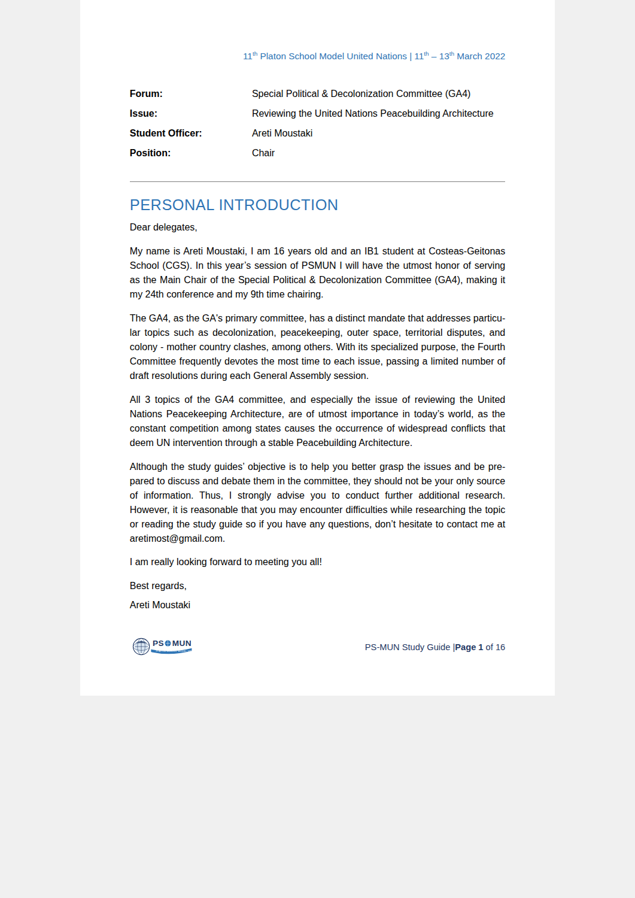11th Platon School Model United Nations | 11th – 13th March 2022
| Forum: | Special Political & Decolonization Committee (GA4) |
| Issue: | Reviewing the United Nations Peacebuilding Architecture |
| Student Officer: | Areti Moustaki |
| Position: | Chair |
Personal Introduction
Dear delegates,
My name is Areti Moustaki, I am 16 years old and an IB1 student at Costeas-Geitonas School (CGS). In this year’s session of PSMUN I will have the utmost honor of serving as the Main Chair of the Special Political & Decolonization Committee (GA4), making it my 24th conference and my 9th time chairing.
The GA4, as the GA's primary committee, has a distinct mandate that addresses particular topics such as decolonization, peacekeeping, outer space, territorial disputes, and colony - mother country clashes, among others. With its specialized purpose, the Fourth Committee frequently devotes the most time to each issue, passing a limited number of draft resolutions during each General Assembly session.
All 3 topics of the GA4 committee, and especially the issue of reviewing the United Nations Peacekeeping Architecture, are of utmost importance in today’s world, as the constant competition among states causes the occurrence of widespread conflicts that deem UN intervention through a stable Peacebuilding Architecture.
Although the study guides’ objective is to help you better grasp the issues and be prepared to discuss and debate them in the committee, they should not be your only source of information. Thus, I strongly advise you to conduct further additional research. However, it is reasonable that you may encounter difficulties while researching the topic or reading the study guide so if you have any questions, don’t hesitate to contact me at aretimost@gmail.com.
I am really looking forward to meeting you all!
Best regards,
Areti Moustaki
PS-MUN logo PS MUN PLATON SCHOOL MODEL UNITED NATIONS
PS-MUN Study Guide |Page 1 of 16